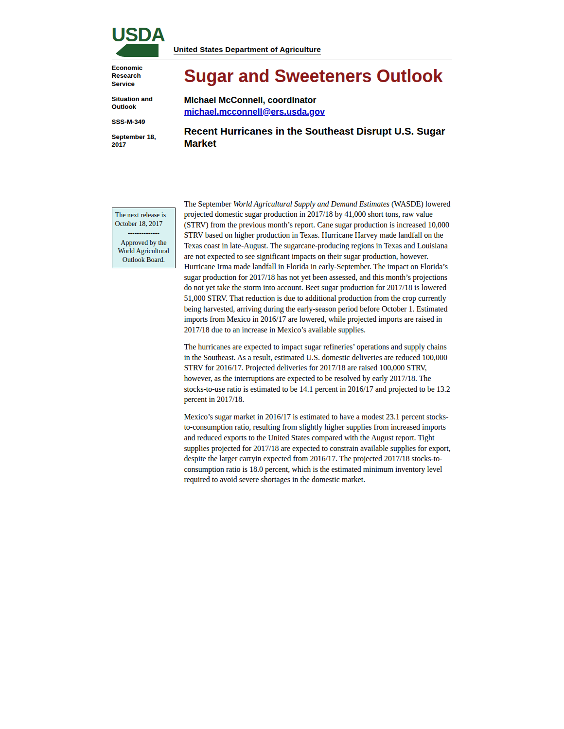USDA
United States Department of Agriculture
Economic
Research
Service
Situation and
Outlook
SSS-M-349
September 18,
2017
The next release is
October 18, 2017
--------------
Approved by the
World Agricultural
Outlook Board.
Sugar and Sweeteners Outlook
Michael McConnell, coordinator
michael.mcconnell@ers.usda.gov
Recent Hurricanes in the Southeast Disrupt U.S. Sugar Market
The September World Agricultural Supply and Demand Estimates (WASDE) lowered projected domestic sugar production in 2017/18 by 41,000 short tons, raw value (STRV) from the previous month’s report. Cane sugar production is increased 10,000 STRV based on higher production in Texas. Hurricane Harvey made landfall on the Texas coast in late-August. The sugarcane-producing regions in Texas and Louisiana are not expected to see significant impacts on their sugar production, however. Hurricane Irma made landfall in Florida in early-September. The impact on Florida’s sugar production for 2017/18 has not yet been assessed, and this month’s projections do not yet take the storm into account. Beet sugar production for 2017/18 is lowered 51,000 STRV. That reduction is due to additional production from the crop currently being harvested, arriving during the early-season period before October 1. Estimated imports from Mexico in 2016/17 are lowered, while projected imports are raised in 2017/18 due to an increase in Mexico’s available supplies.
The hurricanes are expected to impact sugar refineries’ operations and supply chains in the Southeast. As a result, estimated U.S. domestic deliveries are reduced 100,000 STRV for 2016/17. Projected deliveries for 2017/18 are raised 100,000 STRV, however, as the interruptions are expected to be resolved by early 2017/18. The stocks-to-use ratio is estimated to be 14.1 percent in 2016/17 and projected to be 13.2 percent in 2017/18.
Mexico’s sugar market in 2016/17 is estimated to have a modest 23.1 percent stocks-to-consumption ratio, resulting from slightly higher supplies from increased imports and reduced exports to the United States compared with the August report. Tight supplies projected for 2017/18 are expected to constrain available supplies for export, despite the larger carryin expected from 2016/17. The projected 2017/18 stocks-to-consumption ratio is 18.0 percent, which is the estimated minimum inventory level required to avoid severe shortages in the domestic market.